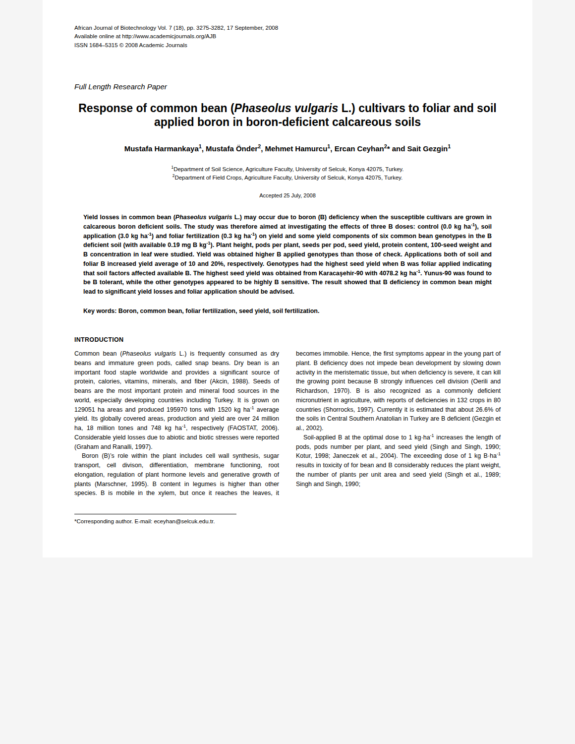African Journal of Biotechnology Vol. 7 (18), pp. 3275-3282, 17 September, 2008
Available online at http://www.academicjournals.org/AJB
ISSN 1684–5315 © 2008 Academic Journals
Full Length Research Paper
Response of common bean (Phaseolus vulgaris L.) cultivars to foliar and soil applied boron in boron-deficient calcareous soils
Mustafa Harmankaya1, Mustafa Önder2, Mehmet Hamurcu1, Ercan Ceyhan2* and Sait Gezgin1
1Department of Soil Science, Agriculture Faculty, University of Selcuk, Konya 42075, Turkey.
2Department of Field Crops, Agriculture Faculty, University of Selcuk, Konya 42075, Turkey.
Accepted 25 July, 2008
Yield losses in common bean (Phaseolus vulgaris L.) may occur due to boron (B) deficiency when the susceptible cultivars are grown in calcareous boron deficient soils. The study was therefore aimed at investigating the effects of three B doses: control (0.0 kg ha-1), soil application (3.0 kg ha-1) and foliar fertilization (0.3 kg ha-1) on yield and some yield components of six common bean genotypes in the B deficient soil (with available 0.19 mg B kg-1). Plant height, pods per plant, seeds per pod, seed yield, protein content, 100-seed weight and B concentration in leaf were studied. Yield was obtained higher B applied genotypes than those of check. Applications both of soil and foliar B increased yield average of 10 and 20%, respectively. Genotypes had the highest seed yield when B was foliar applied indicating that soil factors affected available B. The highest seed yield was obtained from Karacaşehir-90 with 4078.2 kg ha-1. Yunus-90 was found to be B tolerant, while the other genotypes appeared to be highly B sensitive. The result showed that B deficiency in common bean might lead to significant yield losses and foliar application should be advised.
Key words: Boron, common bean, foliar fertilization, seed yield, soil fertilization.
INTRODUCTION
Common bean (Phaseolus vulgaris L.) is frequently consumed as dry beans and immature green pods, called snap beans. Dry bean is an important food staple worldwide and provides a significant source of protein, calories, vitamins, minerals, and fiber (Akcin, 1988). Seeds of beans are the most important protein and mineral food sources in the world, especially developing countries including Turkey. It is grown on 129051 ha areas and produced 195970 tons with 1520 kg ha-1 average yield. Its globally covered areas, production and yield are over 24 million ha, 18 million tones and 748 kg ha-1, respectively (FAOSTAT, 2006). Considerable yield losses due to abiotic and biotic stresses were reported (Graham and Ranalli, 1997).
Boron (B)’s role within the plant includes cell wall synthesis, sugar transport, cell divison, differentiation, membrane functioning, root elongation, regulation of plant hormone levels and generative growth of plants (Marschner, 1995). B content in legumes is higher than other species. B is mobile in the xylem, but once it reaches the leaves, it becomes immobile. Hence, the first symptoms appear in the young part of plant. B deficiency does not impede bean development by slowing down activity in the meristematic tissue, but when deficiency is severe, it can kill the growing point because B strongly influences cell division (Oerili and Richardson, 1970). B is also recognized as a commonly deficient micronutrient in agriculture, with reports of deficiencies in 132 crops in 80 countries (Shorrocks, 1997). Currently it is estimated that about 26.6% of the soils in Central Southern Anatolian in Turkey are B deficient (Gezgin et al., 2002).
Soil-applied B at the optimal dose to 1 kg·ha-1 increases the length of pods, pods number per plant, and seed yield (Singh and Singh, 1990; Kotur, 1998; Janeczek et al., 2004). The exceeding dose of 1 kg B·ha-1 results in toxicity of for bean and B considerably reduces the plant weight, the number of plants per unit area and seed yield (Singh et al., 1989; Singh and Singh, 1990;
*Corresponding author. E-mail: eceyhan@selcuk.edu.tr.